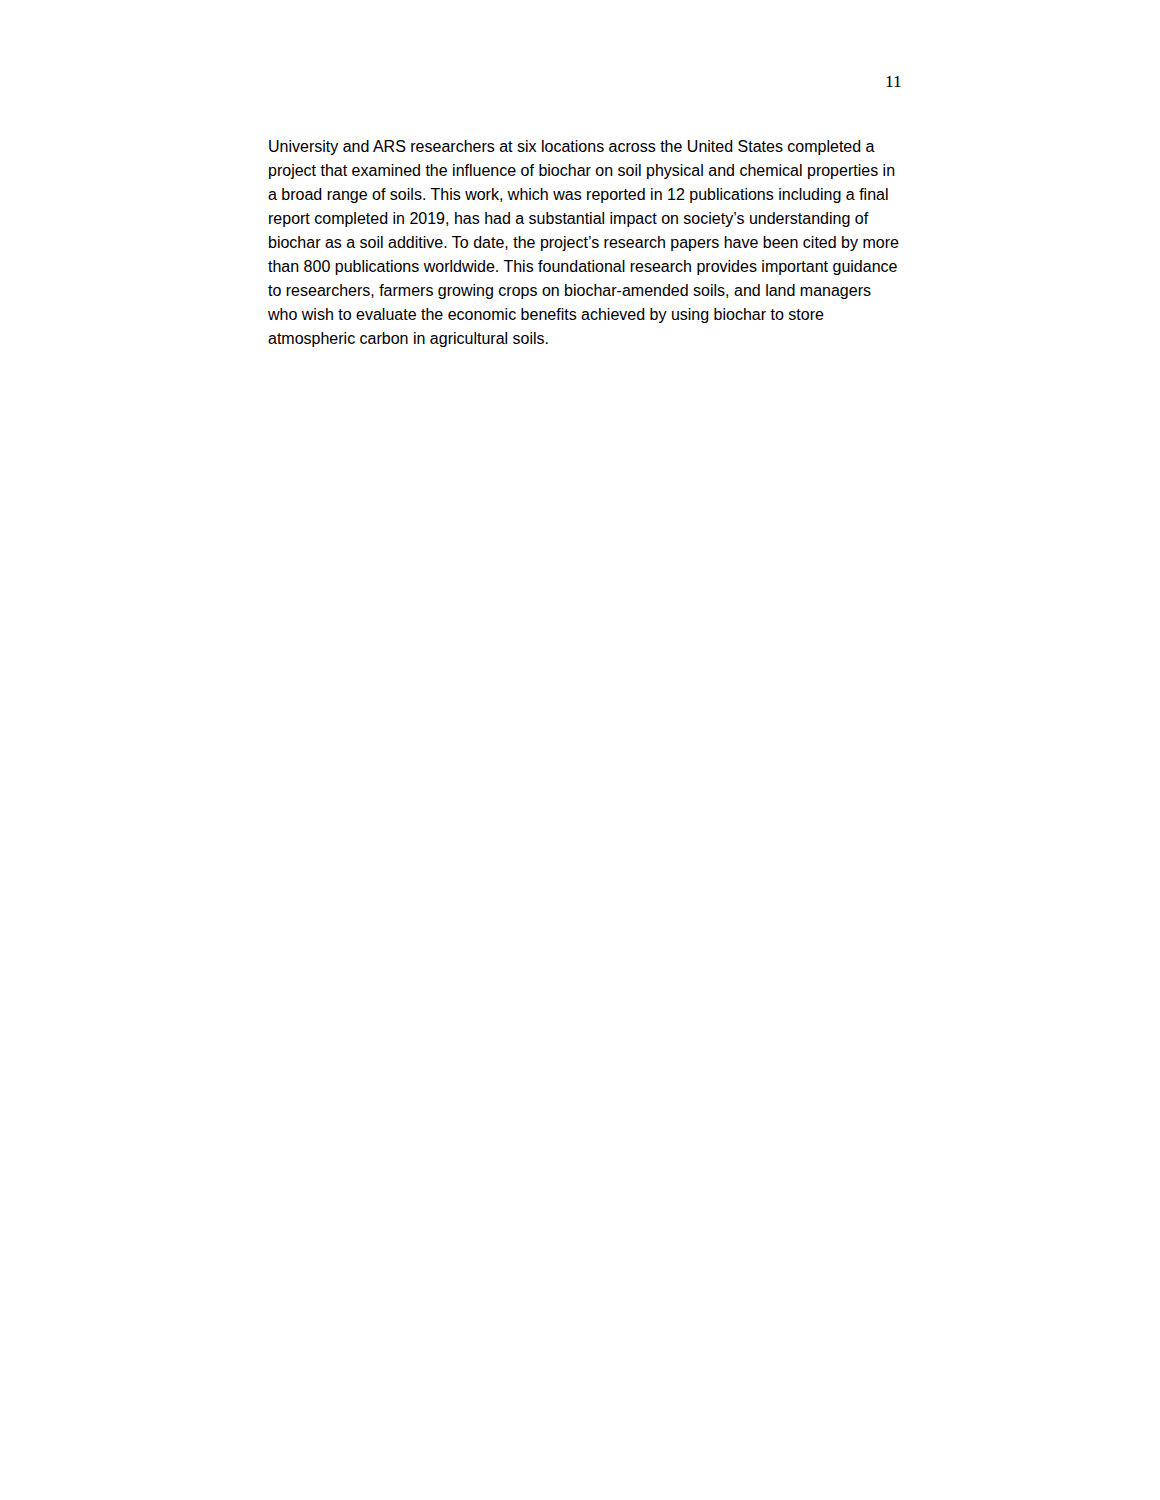11
University and ARS researchers at six locations across the United States completed a project that examined the influence of biochar on soil physical and chemical properties in a broad range of soils. This work, which was reported in 12 publications including a final report completed in 2019, has had a substantial impact on society’s understanding of biochar as a soil additive. To date, the project’s research papers have been cited by more than 800 publications worldwide. This foundational research provides important guidance to researchers, farmers growing crops on biochar-amended soils, and land managers who wish to evaluate the economic benefits achieved by using biochar to store atmospheric carbon in agricultural soils.